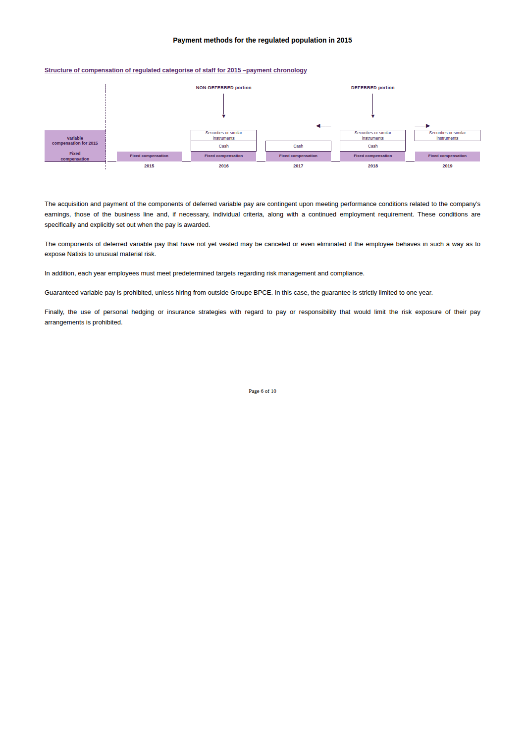Payment methods for the regulated population in 2015
Structure of compensation of regulated categorise of staff for 2015 –payment chronology
| | | | | | NON-DEFERRED portion | | | | DEFERRED portion | | |
| | | | | | ▼ | | | | ▼ | | |
| | | | | | | | ◀—— | | | | ——▶ |
| Variable compensation for 2015 | | | | | Securities or similar instruments | | | | Securities or similar instruments | | Securities or similar instruments |
| | | | | Cash | | Cash | | Cash | | |
| Fixed compensation | | | Fixed compensation | | Fixed compensation | | Fixed compensation | | Fixed compensation | | Fixed compensation |
| | | | 2015 | | 2016 | | 2017 | | 2018 | | 2019 |
The acquisition and payment of the components of deferred variable pay are contingent upon meeting performance conditions related to the company's earnings, those of the business line and, if necessary, individual criteria, along with a continued employment requirement. These conditions are specifically and explicitly set out when the pay is awarded.
The components of deferred variable pay that have not yet vested may be canceled or even eliminated if the employee behaves in such a way as to expose Natixis to unusual material risk.
In addition, each year employees must meet predetermined targets regarding risk management and compliance.
Guaranteed variable pay is prohibited, unless hiring from outside Groupe BPCE. In this case, the guarantee is strictly limited to one year.
Finally, the use of personal hedging or insurance strategies with regard to pay or responsibility that would limit the risk exposure of their pay arrangements is prohibited.
Page 6 of 10